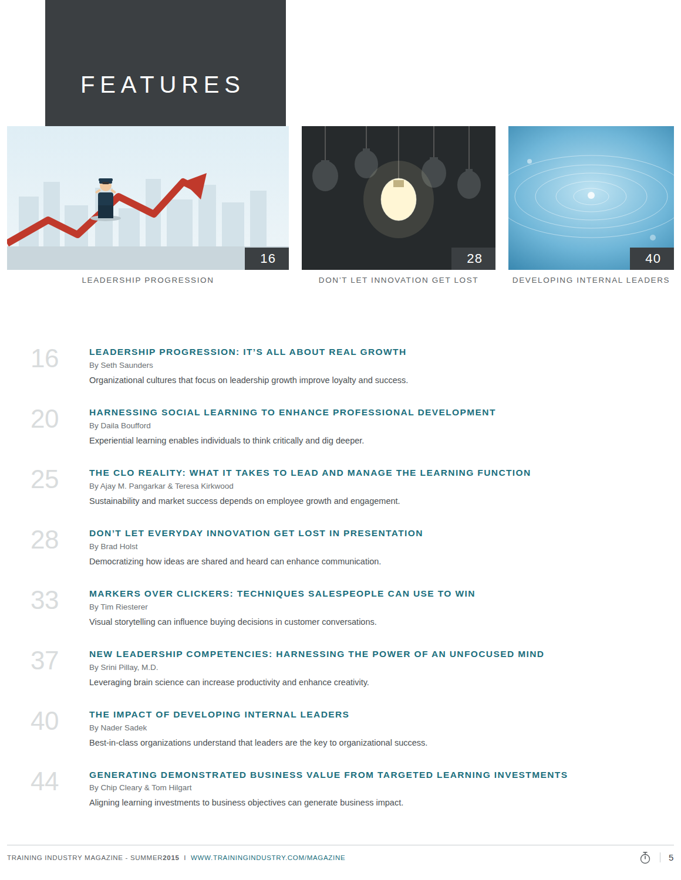FEATURES
16
28
40
LEADERSHIP PROGRESSION DON’T LET INNOVATION GET LOST DEVELOPING INTERNAL LEADERS
16
Leadership Progression: It’s All About Real Growth
By Seth Saunders
Organizational cultures that focus on leadership growth improve loyalty and success.
20
Harnessing Social Learning to Enhance Professional Development
By Daila Boufford
Experiential learning enables individuals to think critically and dig deeper.
25
The CLO Reality: What It Takes to Lead and Manage the Learning Function
By Ajay M. Pangarkar & Teresa Kirkwood
Sustainability and market success depends on employee growth and engagement.
28
Don’t Let Everyday Innovation Get Lost in Presentation
By Brad Holst
Democratizing how ideas are shared and heard can enhance communication.
33
Markers Over Clickers: Techniques Salespeople Can Use to Win
By Tim Riesterer
Visual storytelling can influence buying decisions in customer conversations.
37
New Leadership Competencies: Harnessing the Power of an Unfocused Mind
By Srini Pillay, M.D.
Leveraging brain science can increase productivity and enhance creativity.
40
The Impact of Developing Internal Leaders
By Nader Sadek
Best-in-class organizations understand that leaders are the key to organizational success.
44
Generating Demonstrated Business Value from Targeted Learning Investments
By Chip Cleary & Tom Hilgart
Aligning learning investments to business objectives can generate business impact.
TRAINING INDUSTRY MAGAZINE - SUMMER2015 I WWW.TRAININGINDUSTRY.COM/MAGAZINE
5